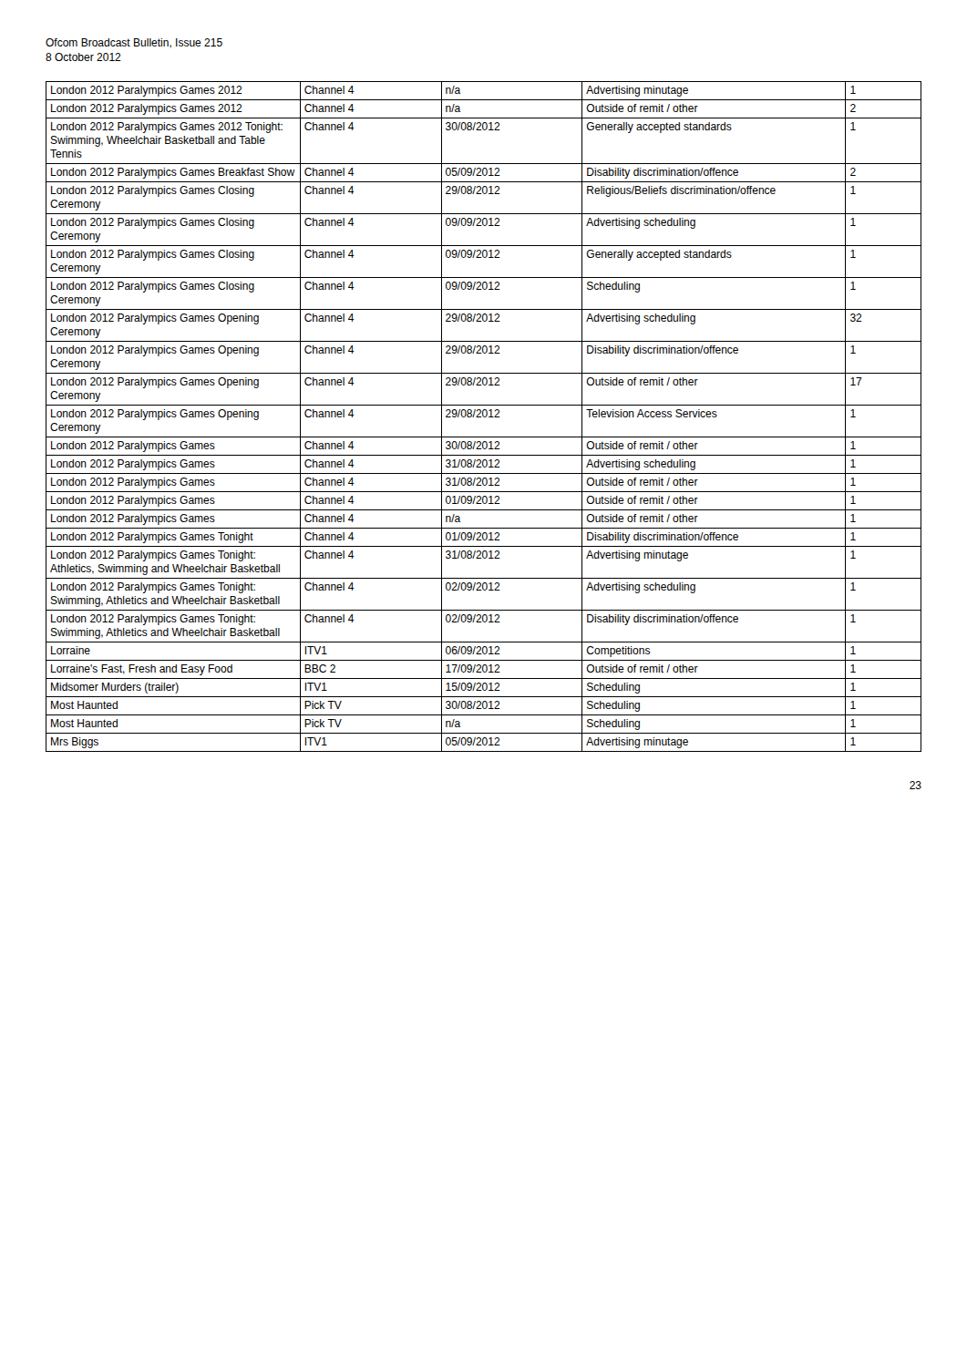Ofcom Broadcast Bulletin, Issue 215
8 October 2012
| London 2012 Paralympics Games 2012 | Channel 4 | n/a | Advertising minutage | 1 |
| London 2012 Paralympics Games 2012 | Channel 4 | n/a | Outside of remit / other | 2 |
| London 2012 Paralympics Games 2012 Tonight: Swimming, Wheelchair Basketball and Table Tennis | Channel 4 | 30/08/2012 | Generally accepted standards | 1 |
| London 2012 Paralympics Games Breakfast Show | Channel 4 | 05/09/2012 | Disability discrimination/offence | 2 |
| London 2012 Paralympics Games Closing Ceremony | Channel 4 | 29/08/2012 | Religious/Beliefs discrimination/offence | 1 |
| London 2012 Paralympics Games Closing Ceremony | Channel 4 | 09/09/2012 | Advertising scheduling | 1 |
| London 2012 Paralympics Games Closing Ceremony | Channel 4 | 09/09/2012 | Generally accepted standards | 1 |
| London 2012 Paralympics Games Closing Ceremony | Channel 4 | 09/09/2012 | Scheduling | 1 |
| London 2012 Paralympics Games Opening Ceremony | Channel 4 | 29/08/2012 | Advertising scheduling | 32 |
| London 2012 Paralympics Games Opening Ceremony | Channel 4 | 29/08/2012 | Disability discrimination/offence | 1 |
| London 2012 Paralympics Games Opening Ceremony | Channel 4 | 29/08/2012 | Outside of remit / other | 17 |
| London 2012 Paralympics Games Opening Ceremony | Channel 4 | 29/08/2012 | Television Access Services | 1 |
| London 2012 Paralympics Games | Channel 4 | 30/08/2012 | Outside of remit / other | 1 |
| London 2012 Paralympics Games | Channel 4 | 31/08/2012 | Advertising scheduling | 1 |
| London 2012 Paralympics Games | Channel 4 | 31/08/2012 | Outside of remit / other | 1 |
| London 2012 Paralympics Games | Channel 4 | 01/09/2012 | Outside of remit / other | 1 |
| London 2012 Paralympics Games | Channel 4 | n/a | Outside of remit / other | 1 |
| London 2012 Paralympics Games Tonight | Channel 4 | 01/09/2012 | Disability discrimination/offence | 1 |
| London 2012 Paralympics Games Tonight: Athletics, Swimming and Wheelchair Basketball | Channel 4 | 31/08/2012 | Advertising minutage | 1 |
| London 2012 Paralympics Games Tonight: Swimming, Athletics and Wheelchair Basketball | Channel 4 | 02/09/2012 | Advertising scheduling | 1 |
| London 2012 Paralympics Games Tonight: Swimming, Athletics and Wheelchair Basketball | Channel 4 | 02/09/2012 | Disability discrimination/offence | 1 |
| Lorraine | ITV1 | 06/09/2012 | Competitions | 1 |
| Lorraine's Fast, Fresh and Easy Food | BBC 2 | 17/09/2012 | Outside of remit / other | 1 |
| Midsomer Murders (trailer) | ITV1 | 15/09/2012 | Scheduling | 1 |
| Most Haunted | Pick TV | 30/08/2012 | Scheduling | 1 |
| Most Haunted | Pick TV | n/a | Scheduling | 1 |
| Mrs Biggs | ITV1 | 05/09/2012 | Advertising minutage | 1 |
23